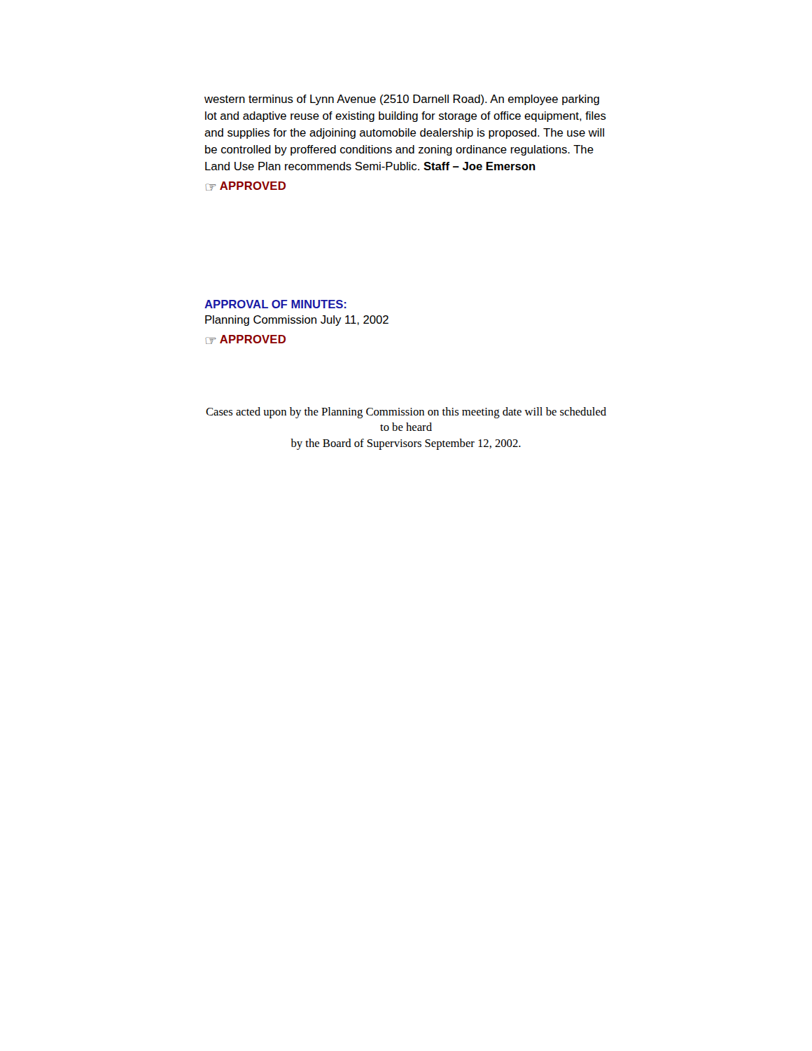western terminus of Lynn Avenue (2510 Darnell Road). An employee parking lot and adaptive reuse of existing building for storage of office equipment, files and supplies for the adjoining automobile dealership is proposed. The use will be controlled by proffered conditions and zoning ordinance regulations. The Land Use Plan recommends Semi-Public. Staff – Joe Emerson
☞ APPROVED
APPROVAL OF MINUTES:
Planning Commission July 11, 2002
☞ APPROVED
Cases acted upon by the Planning Commission on this meeting date will be scheduled to be heard
by the Board of Supervisors September 12, 2002.